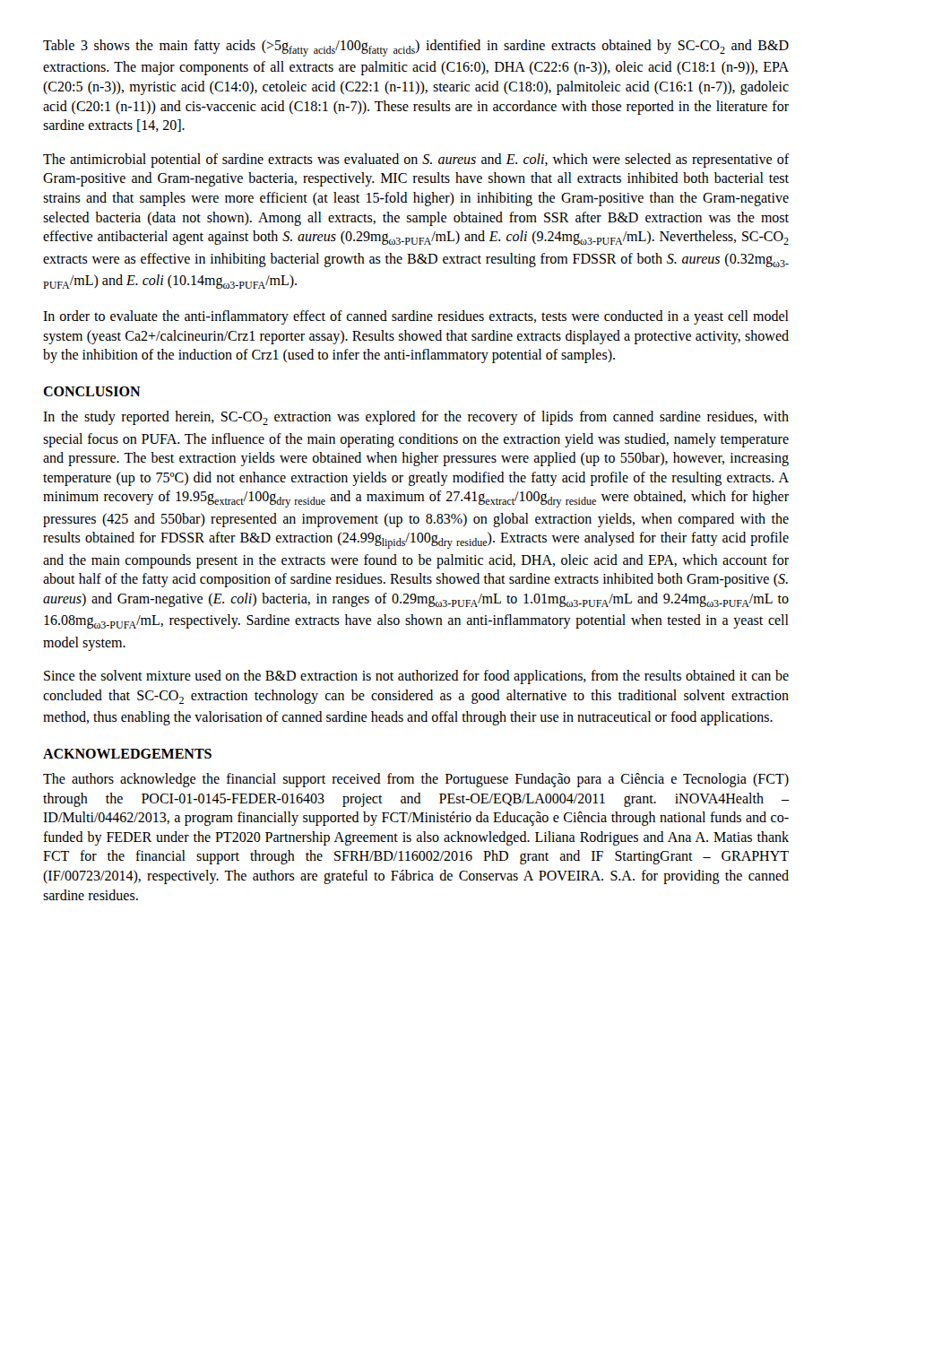Table 3 shows the main fatty acids (>5gfatty acids/100gfatty acids) identified in sardine extracts obtained by SC-CO2 and B&D extractions. The major components of all extracts are palmitic acid (C16:0), DHA (C22:6 (n-3)), oleic acid (C18:1 (n-9)), EPA (C20:5 (n-3)), myristic acid (C14:0), cetoleic acid (C22:1 (n-11)), stearic acid (C18:0), palmitoleic acid (C16:1 (n-7)), gadoleic acid (C20:1 (n-11)) and cis-vaccenic acid (C18:1 (n-7)). These results are in accordance with those reported in the literature for sardine extracts [14, 20].
The antimicrobial potential of sardine extracts was evaluated on S. aureus and E. coli, which were selected as representative of Gram-positive and Gram-negative bacteria, respectively. MIC results have shown that all extracts inhibited both bacterial test strains and that samples were more efficient (at least 15-fold higher) in inhibiting the Gram-positive than the Gram-negative selected bacteria (data not shown). Among all extracts, the sample obtained from SSR after B&D extraction was the most effective antibacterial agent against both S. aureus (0.29mgω3-PUFA/mL) and E. coli (9.24mgω3-PUFA/mL). Nevertheless, SC-CO2 extracts were as effective in inhibiting bacterial growth as the B&D extract resulting from FDSSR of both S. aureus (0.32mgω3-PUFA/mL) and E. coli (10.14mgω3-PUFA/mL).
In order to evaluate the anti-inflammatory effect of canned sardine residues extracts, tests were conducted in a yeast cell model system (yeast Ca2+/calcineurin/Crz1 reporter assay). Results showed that sardine extracts displayed a protective activity, showed by the inhibition of the induction of Crz1 (used to infer the anti-inflammatory potential of samples).
Conclusion
In the study reported herein, SC-CO2 extraction was explored for the recovery of lipids from canned sardine residues, with special focus on PUFA. The influence of the main operating conditions on the extraction yield was studied, namely temperature and pressure. The best extraction yields were obtained when higher pressures were applied (up to 550bar), however, increasing temperature (up to 75ºC) did not enhance extraction yields or greatly modified the fatty acid profile of the resulting extracts. A minimum recovery of 19.95gextract/100gdry residue and a maximum of 27.41gextract/100gdry residue were obtained, which for higher pressures (425 and 550bar) represented an improvement (up to 8.83%) on global extraction yields, when compared with the results obtained for FDSSR after B&D extraction (24.99glipids/100gdry residue). Extracts were analysed for their fatty acid profile and the main compounds present in the extracts were found to be palmitic acid, DHA, oleic acid and EPA, which account for about half of the fatty acid composition of sardine residues. Results showed that sardine extracts inhibited both Gram-positive (S. aureus) and Gram-negative (E. coli) bacteria, in ranges of 0.29mgω3-PUFA/mL to 1.01mgω3-PUFA/mL and 9.24mgω3-PUFA/mL to 16.08mgω3-PUFA/mL, respectively. Sardine extracts have also shown an anti-inflammatory potential when tested in a yeast cell model system.
Since the solvent mixture used on the B&D extraction is not authorized for food applications, from the results obtained it can be concluded that SC-CO2 extraction technology can be considered as a good alternative to this traditional solvent extraction method, thus enabling the valorisation of canned sardine heads and offal through their use in nutraceutical or food applications.
Acknowledgements
The authors acknowledge the financial support received from the Portuguese Fundação para a Ciência e Tecnologia (FCT) through the POCI-01-0145-FEDER-016403 project and PEst-OE/EQB/LA0004/2011 grant. iNOVA4Health – ID/Multi/04462/2013, a program financially supported by FCT/Ministério da Educação e Ciência through national funds and co-funded by FEDER under the PT2020 Partnership Agreement is also acknowledged. Liliana Rodrigues and Ana A. Matias thank FCT for the financial support through the SFRH/BD/116002/2016 PhD grant and IF StartingGrant – GRAPHYT (IF/00723/2014), respectively. The authors are grateful to Fábrica de Conservas A POVEIRA. S.A. for providing the canned sardine residues.